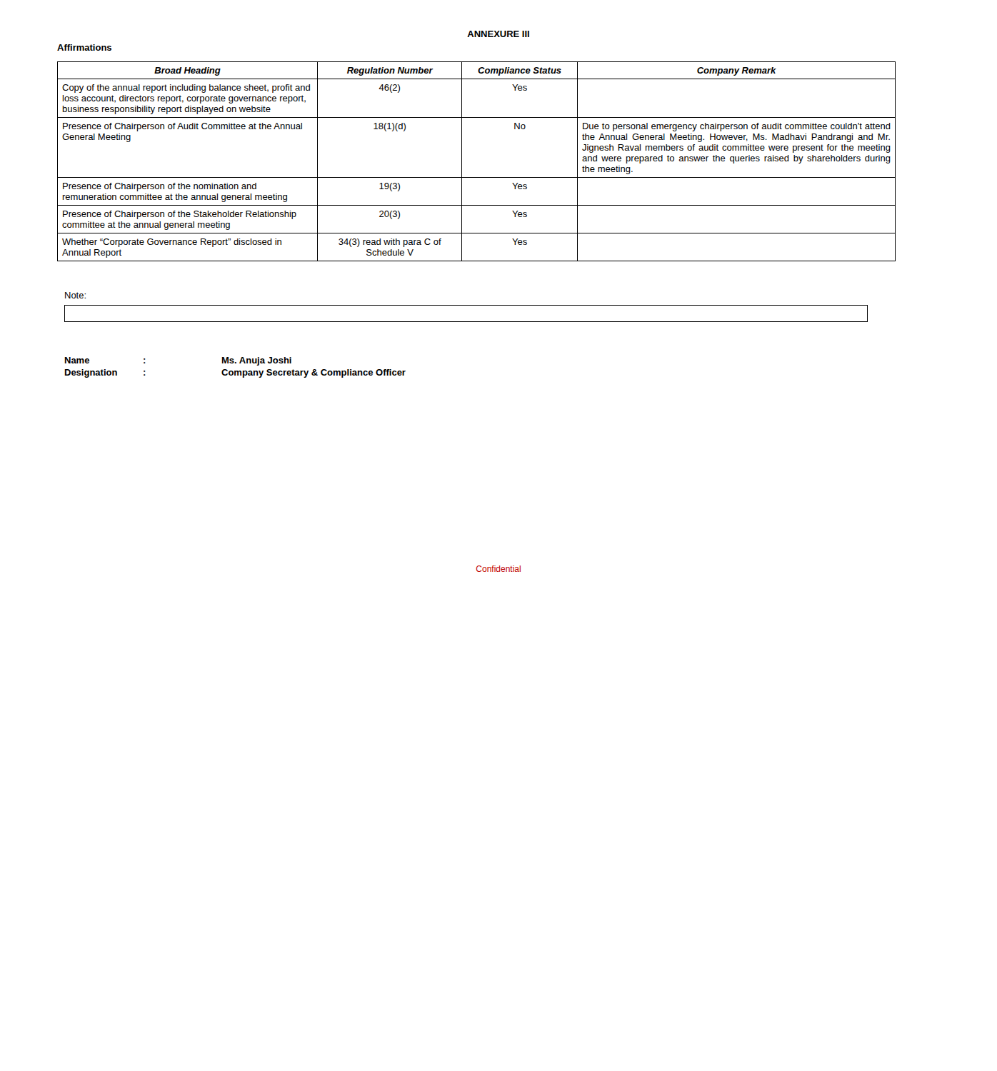ANNEXURE III
Affirmations
| Broad Heading | Regulation Number | Compliance Status | Company Remark |
| --- | --- | --- | --- |
| Copy of the annual report including balance sheet, profit and loss account, directors report, corporate governance report, business responsibility report displayed on website | 46(2) | Yes | |
| Presence of Chairperson of Audit Committee at the Annual General Meeting | 18(1)(d) | No | Due to personal emergency chairperson of audit committee couldn't attend the Annual General Meeting. However, Ms. Madhavi Pandrangi and Mr. Jignesh Raval members of audit committee were present for the meeting and were prepared to answer the queries raised by shareholders during the meeting. |
| Presence of Chairperson of the nomination and remuneration committee at the annual general meeting | 19(3) | Yes | |
| Presence of Chairperson of the Stakeholder Relationship committee at the annual general meeting | 20(3) | Yes | |
| Whether “Corporate Governance Report” disclosed in Annual Report | 34(3) read with para C of Schedule V | Yes | |
Note:
| Name | : | Ms. Anuja Joshi |
| Designation | : | Company Secretary & Compliance Officer |
Confidential